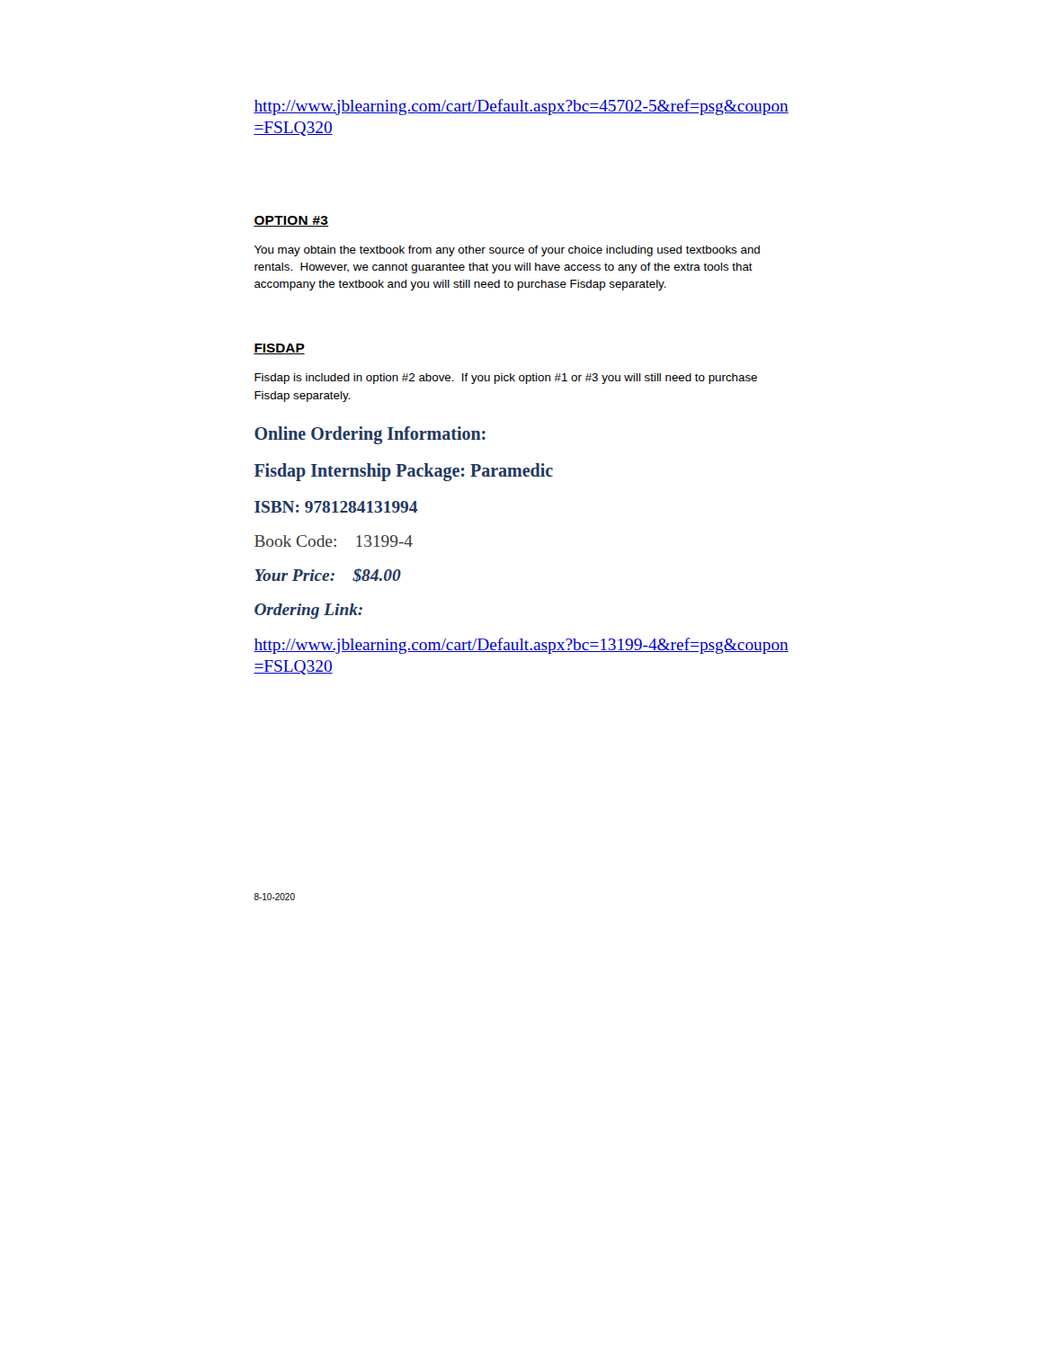http://www.jblearning.com/cart/Default.aspx?bc=45702-5&ref=psg&coupon=FSLQ320
OPTION #3
You may obtain the textbook from any other source of your choice including used textbooks and rentals. However, we cannot guarantee that you will have access to any of the extra tools that accompany the textbook and you will still need to purchase Fisdap separately.
FISDAP
Fisdap is included in option #2 above. If you pick option #1 or #3 you will still need to purchase Fisdap separately.
Online Ordering Information:
Fisdap Internship Package: Paramedic
ISBN: 9781284131994
Book Code: 13199-4
Your Price: $84.00
Ordering Link:
http://www.jblearning.com/cart/Default.aspx?bc=13199-4&ref=psg&coupon=FSLQ320
8-10-2020